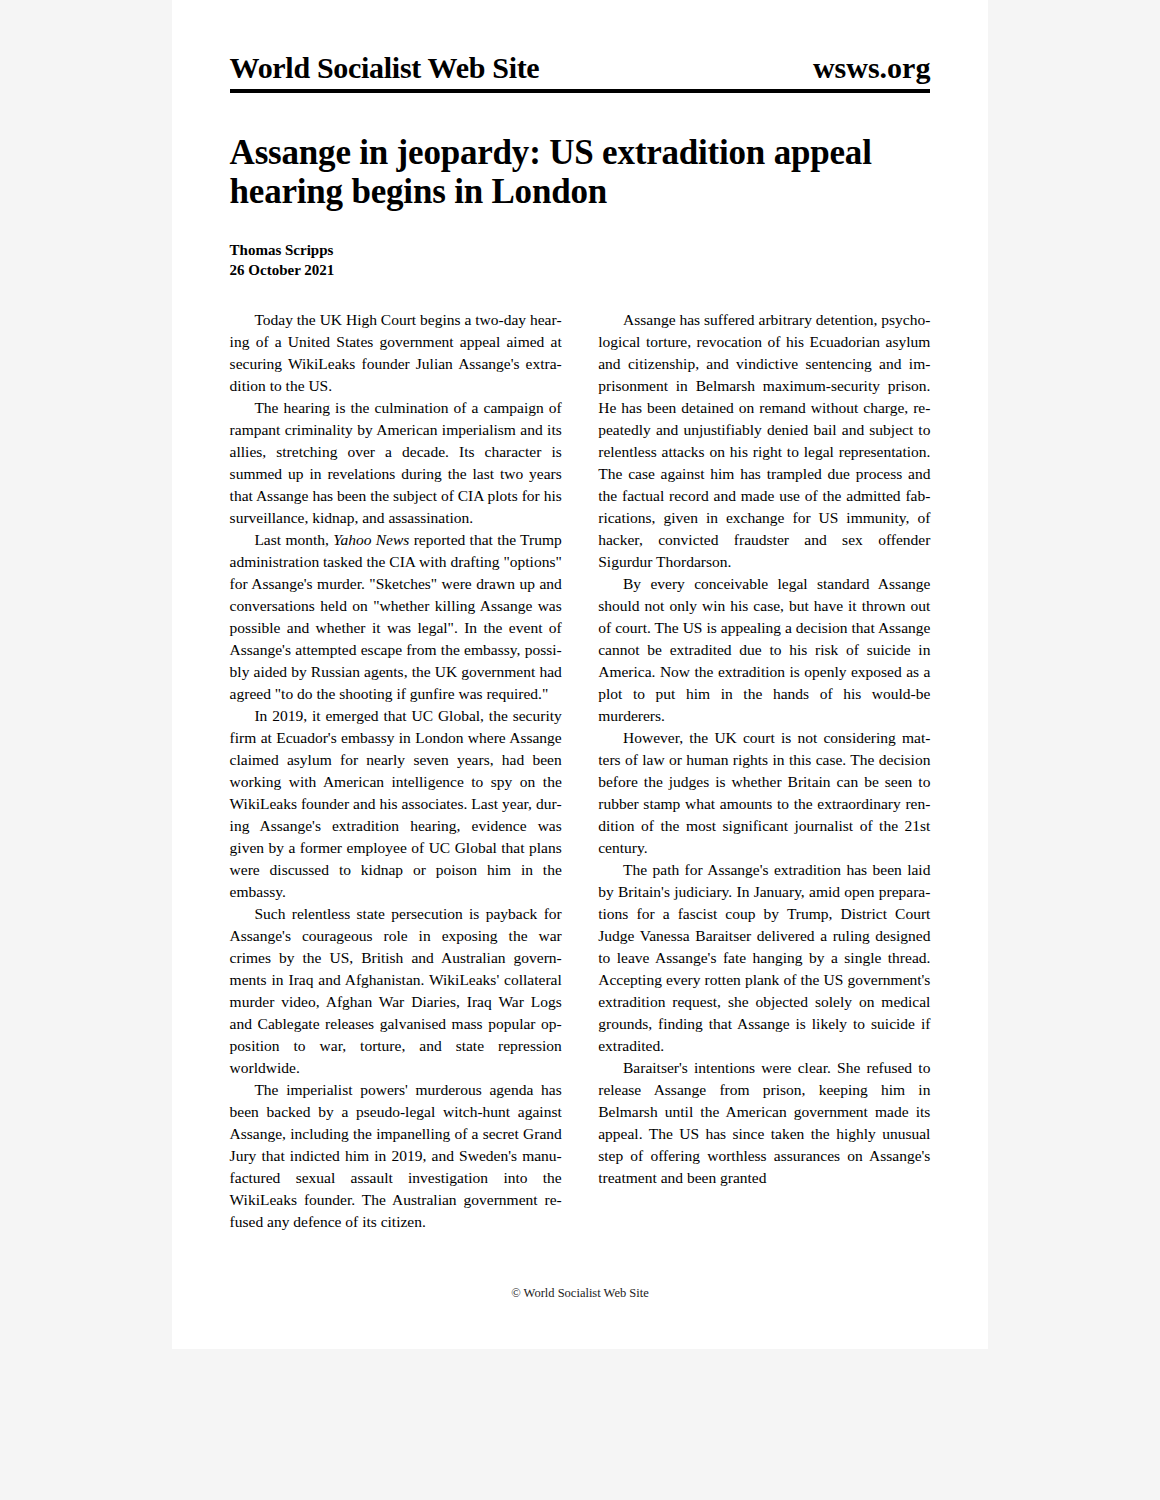World Socialist Web Site
wsws.org
Assange in jeopardy: US extradition appeal hearing begins in London
Thomas Scripps 26 October 2021
Today the UK High Court begins a two-day hearing of a United States government appeal aimed at securing WikiLeaks founder Julian Assange's extradition to the US.
The hearing is the culmination of a campaign of rampant criminality by American imperialism and its allies, stretching over a decade. Its character is summed up in revelations during the last two years that Assange has been the subject of CIA plots for his surveillance, kidnap, and assassination.
Last month, Yahoo News reported that the Trump administration tasked the CIA with drafting "options" for Assange's murder. "Sketches" were drawn up and conversations held on "whether killing Assange was possible and whether it was legal". In the event of Assange's attempted escape from the embassy, possibly aided by Russian agents, the UK government had agreed "to do the shooting if gunfire was required."
In 2019, it emerged that UC Global, the security firm at Ecuador's embassy in London where Assange claimed asylum for nearly seven years, had been working with American intelligence to spy on the WikiLeaks founder and his associates. Last year, during Assange's extradition hearing, evidence was given by a former employee of UC Global that plans were discussed to kidnap or poison him in the embassy.
Such relentless state persecution is payback for Assange's courageous role in exposing the war crimes by the US, British and Australian governments in Iraq and Afghanistan. WikiLeaks' collateral murder video, Afghan War Diaries, Iraq War Logs and Cablegate releases galvanised mass popular opposition to war, torture, and state repression worldwide.
The imperialist powers' murderous agenda has been backed by a pseudo-legal witch-hunt against Assange, including the impanelling of a secret Grand Jury that indicted him in 2019, and Sweden's manufactured sexual assault investigation into the WikiLeaks founder. The Australian government refused any defence of its citizen.
Assange has suffered arbitrary detention, psychological torture, revocation of his Ecuadorian asylum and citizenship, and vindictive sentencing and imprisonment in Belmarsh maximum-security prison. He has been detained on remand without charge, repeatedly and unjustifiably denied bail and subject to relentless attacks on his right to legal representation. The case against him has trampled due process and the factual record and made use of the admitted fabrications, given in exchange for US immunity, of hacker, convicted fraudster and sex offender Sigurdur Thordarson.
By every conceivable legal standard Assange should not only win his case, but have it thrown out of court. The US is appealing a decision that Assange cannot be extradited due to his risk of suicide in America. Now the extradition is openly exposed as a plot to put him in the hands of his would-be murderers.
However, the UK court is not considering matters of law or human rights in this case. The decision before the judges is whether Britain can be seen to rubber stamp what amounts to the extraordinary rendition of the most significant journalist of the 21st century.
The path for Assange's extradition has been laid by Britain's judiciary. In January, amid open preparations for a fascist coup by Trump, District Court Judge Vanessa Baraitser delivered a ruling designed to leave Assange's fate hanging by a single thread. Accepting every rotten plank of the US government's extradition request, she objected solely on medical grounds, finding that Assange is likely to suicide if extradited.
Baraitser's intentions were clear. She refused to release Assange from prison, keeping him in Belmarsh until the American government made its appeal. The US has since taken the highly unusual step of offering worthless assurances on Assange's treatment and been granted
© World Socialist Web Site